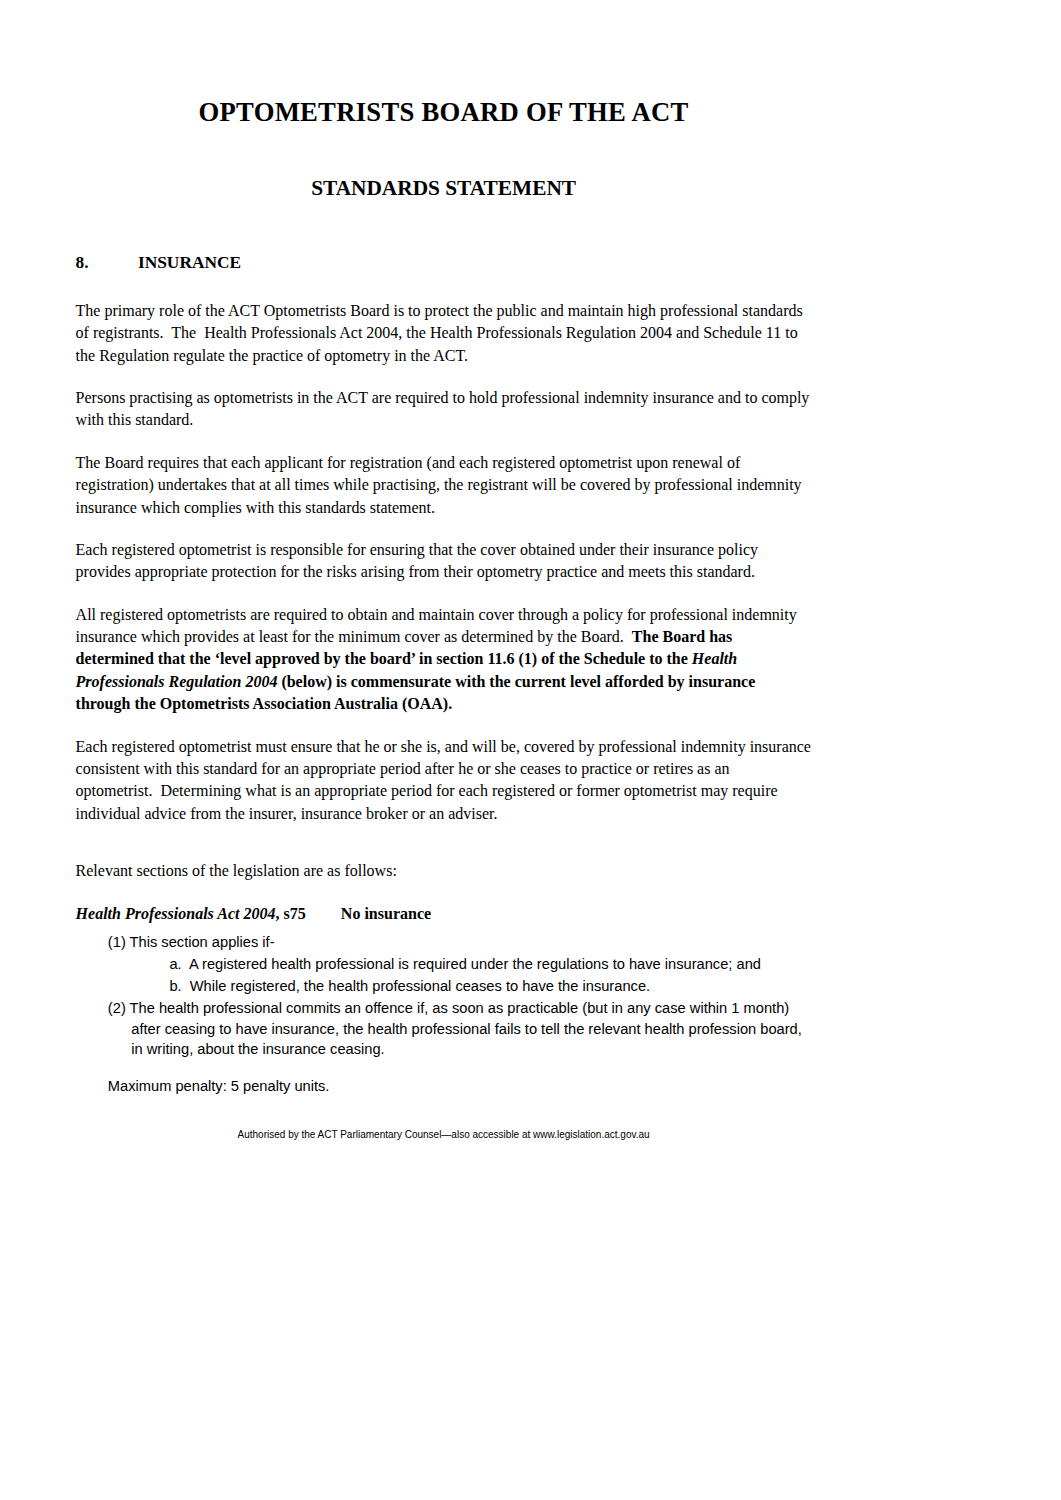OPTOMETRISTS BOARD OF THE ACT
STANDARDS STATEMENT
8. INSURANCE
The primary role of the ACT Optometrists Board is to protect the public and maintain high professional standards of registrants. The Health Professionals Act 2004, the Health Professionals Regulation 2004 and Schedule 11 to the Regulation regulate the practice of optometry in the ACT.
Persons practising as optometrists in the ACT are required to hold professional indemnity insurance and to comply with this standard.
The Board requires that each applicant for registration (and each registered optometrist upon renewal of registration) undertakes that at all times while practising, the registrant will be covered by professional indemnity insurance which complies with this standards statement.
Each registered optometrist is responsible for ensuring that the cover obtained under their insurance policy provides appropriate protection for the risks arising from their optometry practice and meets this standard.
All registered optometrists are required to obtain and maintain cover through a policy for professional indemnity insurance which provides at least for the minimum cover as determined by the Board. The Board has determined that the ‘level approved by the board’ in section 11.6 (1) of the Schedule to the Health Professionals Regulation 2004 (below) is commensurate with the current level afforded by insurance through the Optometrists Association Australia (OAA).
Each registered optometrist must ensure that he or she is, and will be, covered by professional indemnity insurance consistent with this standard for an appropriate period after he or she ceases to practice or retires as an optometrist. Determining what is an appropriate period for each registered or former optometrist may require individual advice from the insurer, insurance broker or an adviser.
Relevant sections of the legislation are as follows:
Health Professionals Act 2004, s75 No insurance
(1) This section applies if-
a. A registered health professional is required under the regulations to have insurance; and
b. While registered, the health professional ceases to have the insurance.
(2) The health professional commits an offence if, as soon as practicable (but in any case within 1 month) after ceasing to have insurance, the health professional fails to tell the relevant health profession board, in writing, about the insurance ceasing.
Maximum penalty: 5 penalty units.
Authorised by the ACT Parliamentary Counsel—also accessible at www.legislation.act.gov.au